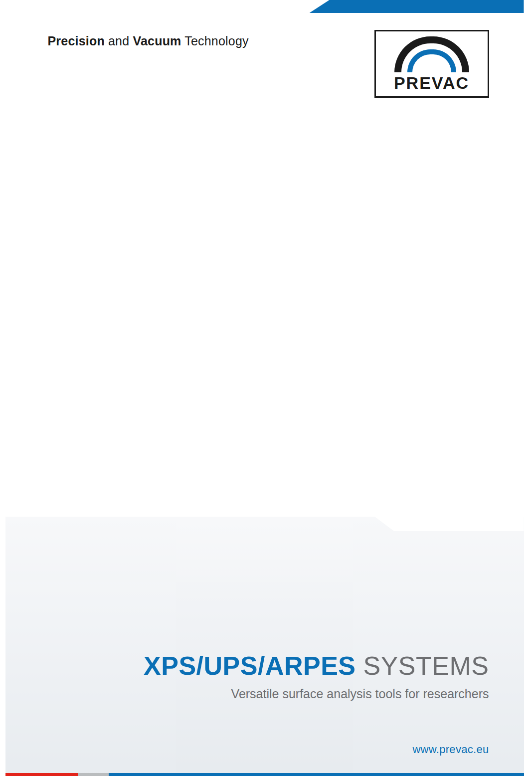Precision and Vacuum Technology
PREVAC
XPS/UPS/ARPES SYSTEMS
Versatile surface analysis tools for researchers
www.prevac.eu